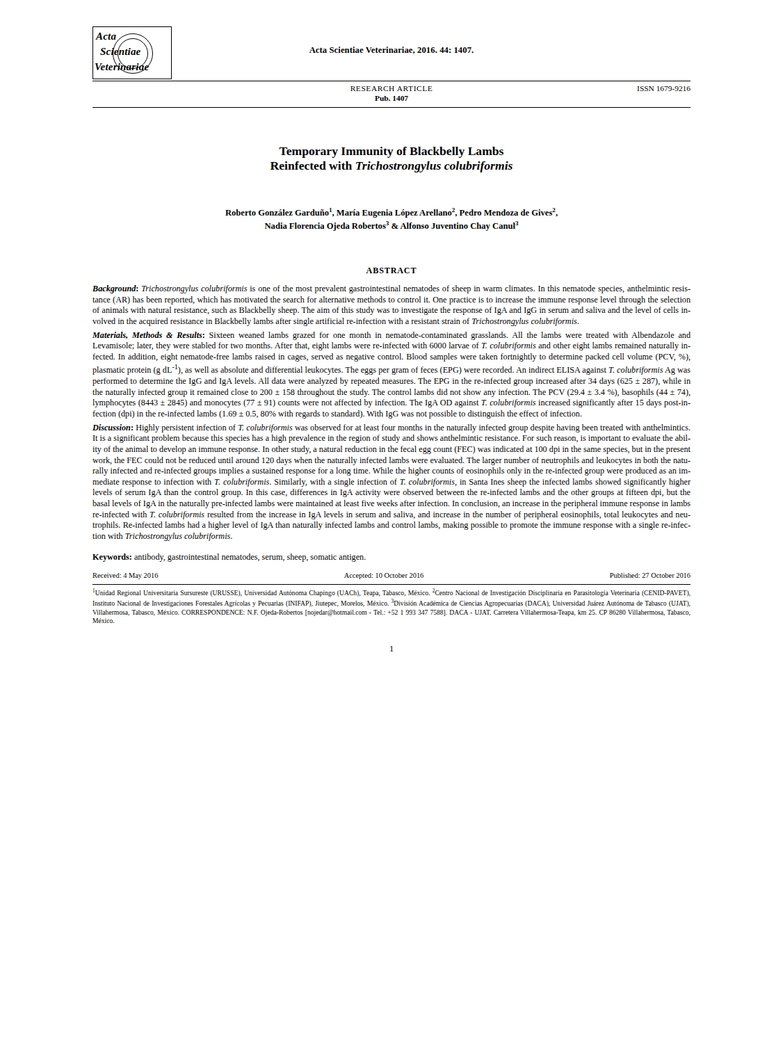Acta
Scientiae
Veterinariae
Acta Scientiae Veterinariae, 2016. 44: 1407.
RESEARCH ARTICLE
Pub. 1407
ISSN 1679-9216
Temporary Immunity of Blackbelly Lambs
Reinfected with Trichostrongylus colubriformis
Roberto González Garduño1, María Eugenia López Arellano2, Pedro Mendoza de Gives2,
Nadia Florencia Ojeda Robertos3 & Alfonso Juventino Chay Canul3
ABSTRACT
Background: Trichostrongylus colubriformis is one of the most prevalent gastrointestinal nematodes of sheep in warm climates. In this nematode species, anthelmintic resistance (AR) has been reported, which has motivated the search for alternative methods to control it. One practice is to increase the immune response level through the selection of animals with natural resistance, such as Blackbelly sheep. The aim of this study was to investigate the response of IgA and IgG in serum and saliva and the level of cells involved in the acquired resistance in Blackbelly lambs after single artificial re-infection with a resistant strain of Trichostrongylus colubriformis.
Materials, Methods & Results: Sixteen weaned lambs grazed for one month in nematode-contaminated grasslands. All the lambs were treated with Albendazole and Levamisole; later, they were stabled for two months. After that, eight lambs were re-infected with 6000 larvae of T. colubriformis and other eight lambs remained naturally infected. In addition, eight nematode-free lambs raised in cages, served as negative control. Blood samples were taken fortnightly to determine packed cell volume (PCV, %), plasmatic protein (g dL-1), as well as absolute and differential leukocytes. The eggs per gram of feces (EPG) were recorded. An indirect ELISA against T. colubriformis Ag was performed to determine the IgG and IgA levels. All data were analyzed by repeated measures. The EPG in the re-infected group increased after 34 days (625 ± 287), while in the naturally infected group it remained close to 200 ± 158 throughout the study. The control lambs did not show any infection. The PCV (29.4 ± 3.4 %), basophils (44 ± 74), lymphocytes (8443 ± 2845) and monocytes (77 ± 91) counts were not affected by infection. The IgA OD against T. colubriformis increased significantly after 15 days post-infection (dpi) in the re-infected lambs (1.69 ± 0.5, 80% with regards to standard). With IgG was not possible to distinguish the effect of infection.
Discussion: Highly persistent infection of T. colubriformis was observed for at least four months in the naturally infected group despite having been treated with anthelmintics. It is a significant problem because this species has a high prevalence in the region of study and shows anthelmintic resistance. For such reason, is important to evaluate the ability of the animal to develop an immune response. In other study, a natural reduction in the fecal egg count (FEC) was indicated at 100 dpi in the same species, but in the present work, the FEC could not be reduced until around 120 days when the naturally infected lambs were evaluated. The larger number of neutrophils and leukocytes in both the naturally infected and re-infected groups implies a sustained response for a long time. While the higher counts of eosinophils only in the re-infected group were produced as an immediate response to infection with T. colubriformis. Similarly, with a single infection of T. colubriformis, in Santa Ines sheep the infected lambs showed significantly higher levels of serum IgA than the control group. In this case, differences in IgA activity were observed between the re-infected lambs and the other groups at fifteen dpi, but the basal levels of IgA in the naturally pre-infected lambs were maintained at least five weeks after infection. In conclusion, an increase in the peripheral immune response in lambs re-infected with T. colubriformis resulted from the increase in IgA levels in serum and saliva, and increase in the number of peripheral eosinophils, total leukocytes and neutrophils. Re-infected lambs had a higher level of IgA than naturally infected lambs and control lambs, making possible to promote the immune response with a single re-infection with Trichostrongylus colubriformis.
Keywords: antibody, gastrointestinal nematodes, serum, sheep, somatic antigen.
Received: 4 May 2016 Accepted: 10 October 2016 Published: 27 October 2016
1Unidad Regional Universitaria Sursureste (URUSSE), Universidad Autónoma Chapingo (UACh), Teapa, Tabasco, México. 2Centro Nacional de Investigación Disciplinaria en Parasitología Veterinaria (CENID-PAVET), Instituto Nacional de Investigaciones Forestales Agrícolas y Pecuarias (INIFAP), Jiutepec, Morelos, México. 3División Académica de Ciencias Agropecuarias (DACA), Universidad Juárez Autónoma de Tabasco (UJAT), Villahermosa, Tabasco, México. CORRESPONDENCE: N.F. Ojeda-Robertos [nojedar@hotmail.com - Tel.: +52 1 993 347 7588]. DACA - UJAT. Carretera Villahermosa-Teapa, km 25. CP 86280 Villahermosa, Tabasco, México.
1